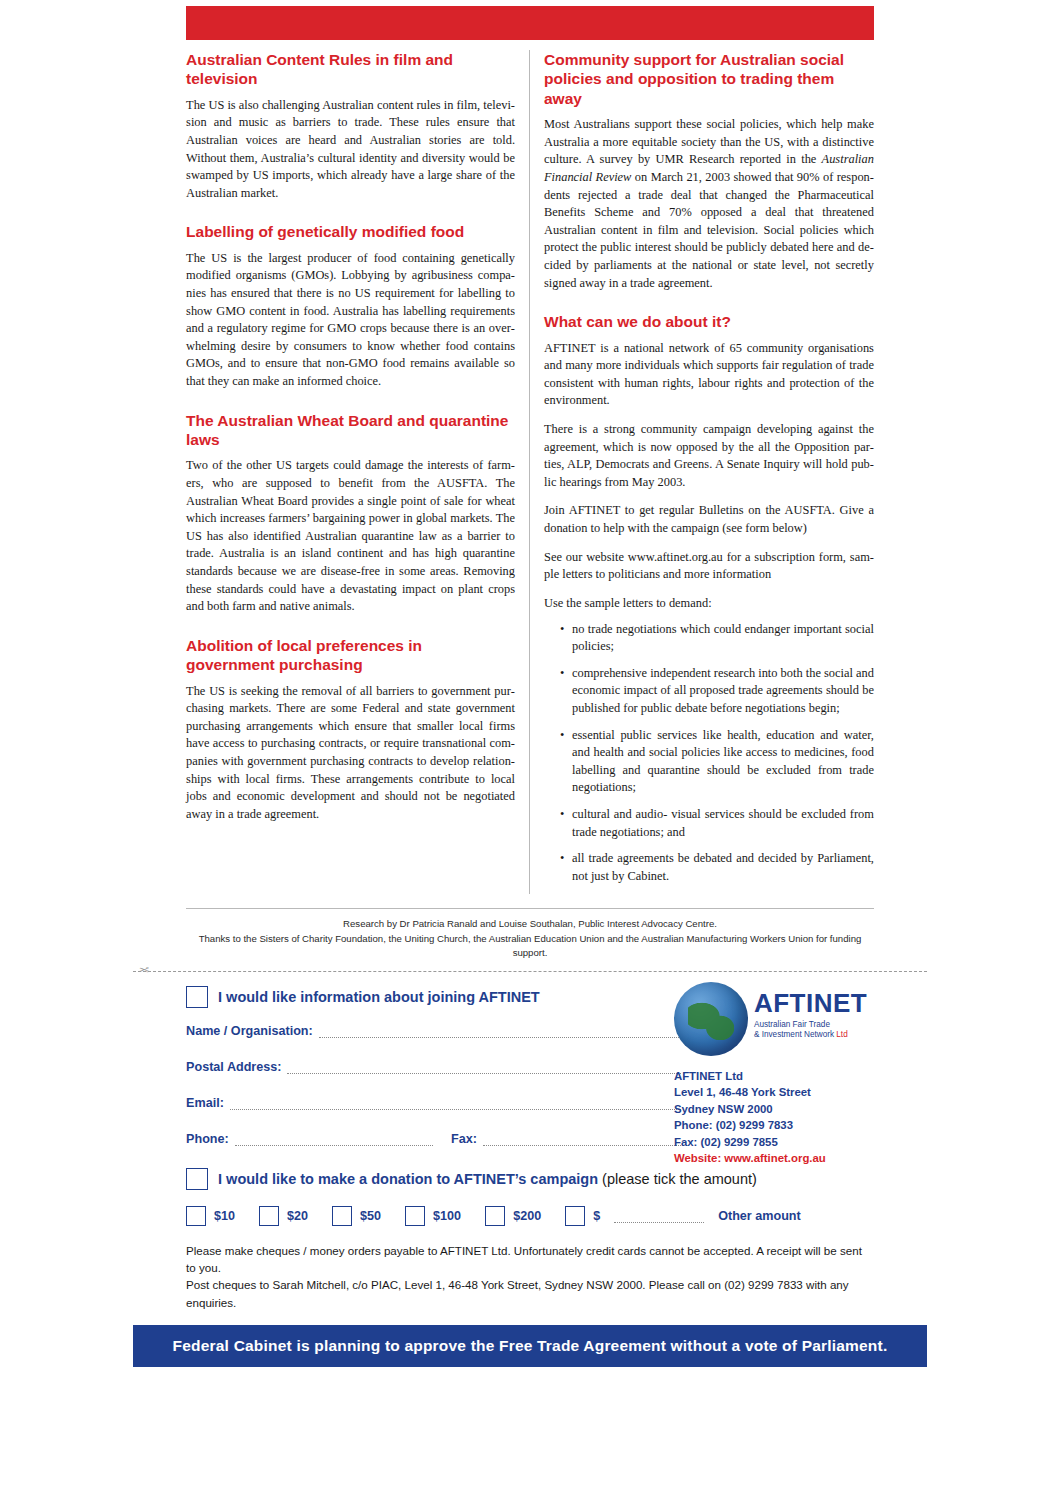Australian Content Rules in film and television
The US is also challenging Australian content rules in film, television and music as barriers to trade. These rules ensure that Australian voices are heard and Australian stories are told. Without them, Australia’s cultural identity and diversity would be swamped by US imports, which already have a large share of the Australian market.
Labelling of genetically modified food
The US is the largest producer of food containing genetically modified organisms (GMOs). Lobbying by agribusiness companies has ensured that there is no US requirement for labelling to show GMO content in food. Australia has labelling requirements and a regulatory regime for GMO crops because there is an overwhelming desire by consumers to know whether food contains GMOs, and to ensure that non-GMO food remains available so that they can make an informed choice.
The Australian Wheat Board and quarantine laws
Two of the other US targets could damage the interests of farmers, who are supposed to benefit from the AUSFTA. The Australian Wheat Board provides a single point of sale for wheat which increases farmers’ bargaining power in global markets. The US has also identified Australian quarantine law as a barrier to trade. Australia is an island continent and has high quarantine standards because we are disease-free in some areas. Removing these standards could have a devastating impact on plant crops and both farm and native animals.
Abolition of local preferences in
government purchasing
The US is seeking the removal of all barriers to government purchasing markets. There are some Federal and state government purchasing arrangements which ensure that smaller local firms have access to purchasing contracts, or require transnational companies with government purchasing contracts to develop relationships with local firms. These arrangements contribute to local jobs and economic development and should not be negotiated away in a trade agreement.
Community support for Australian social policies and opposition to trading them away
Most Australians support these social policies, which help make Australia a more equitable society than the US, with a distinctive culture. A survey by UMR Research reported in the Australian Financial Review on March 21, 2003 showed that 90% of respondents rejected a trade deal that changed the Pharmaceutical Benefits Scheme and 70% opposed a deal that threatened Australian content in film and television. Social policies which protect the public interest should be publicly debated here and decided by parliaments at the national or state level, not secretly signed away in a trade agreement.
What can we do about it?
AFTINET is a national network of 65 community organisations and many more individuals which supports fair regulation of trade consistent with human rights, labour rights and protection of the environment.
There is a strong community campaign developing against the agreement, which is now opposed by the all the Opposition parties, ALP, Democrats and Greens. A Senate Inquiry will hold public hearings from May 2003.
Join AFTINET to get regular Bulletins on the AUSFTA. Give a donation to help with the campaign (see form below)
See our website www.aftinet.org.au for a subscription form, sample letters to politicians and more information
Use the sample letters to demand:
no trade negotiations which could endanger important social policies;
comprehensive independent research into both the social and economic impact of all proposed trade agreements should be published for public debate before negotiations begin;
essential public services like health, education and water, and health and social policies like access to medicines, food labelling and quarantine should be excluded from trade negotiations;
cultural and audio- visual services should be excluded from trade negotiations; and
all trade agreements be debated and decided by Parliament, not just by Cabinet.
Research by Dr Patricia Ranald and Louise Southalan, Public Interest Advocacy Centre.
Thanks to the Sisters of Charity Foundation, the Uniting Church, the Australian Education Union and the Australian Manufacturing Workers Union for funding support.
✂
AFTINET
Australian Fair Trade
& Investment Network Ltd
AFTINET Ltd
Level 1, 46-48 York Street
Sydney NSW 2000
Phone: (02) 9299 7833
Fax: (02) 9299 7855
Website: www.aftinet.org.au
I would like information about joining AFTINET
Name / Organisation:
Postal Address:
Email:
Phone: Fax:
I would like to make a donation to AFTINET’s campaign (please tick the amount)
$10 $20 $50 $100 $200 $ Other amount
Please make cheques / money orders payable to AFTINET Ltd. Unfortunately credit cards cannot be accepted. A receipt will be sent to you.
Post cheques to Sarah Mitchell, c/o PIAC, Level 1, 46-48 York Street, Sydney NSW 2000. Please call on (02) 9299 7833 with any enquiries.
Federal Cabinet is planning to approve the Free Trade Agreement without a vote of Parliament.